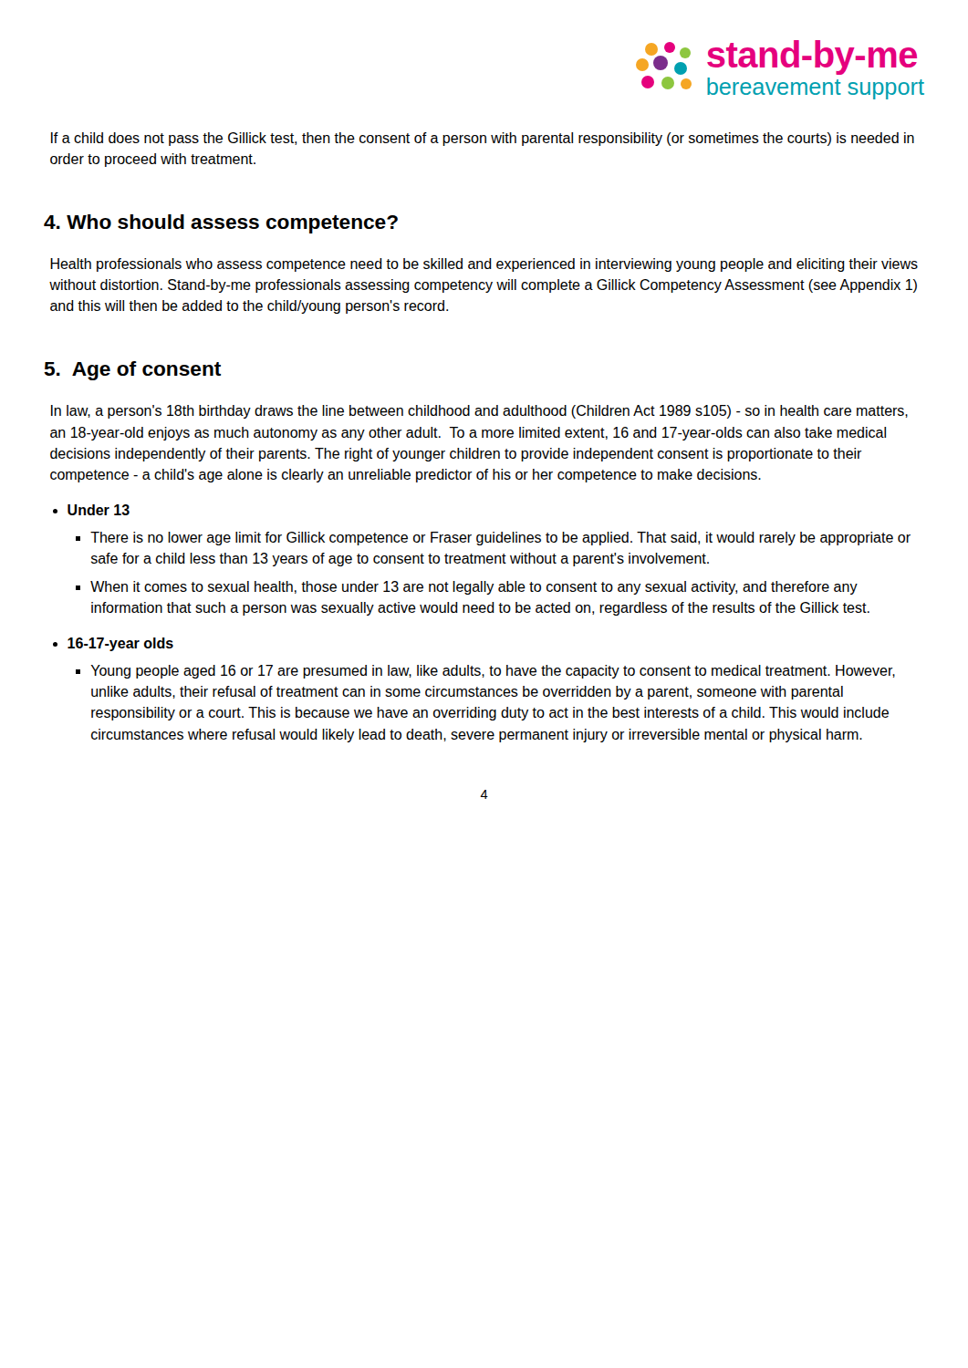stand-by-me
bereavement support
If a child does not pass the Gillick test, then the consent of a person with parental responsibility (or sometimes the courts) is needed in order to proceed with treatment.
4. Who should assess competence?
Health professionals who assess competence need to be skilled and experienced in interviewing young people and eliciting their views without distortion. Stand-by-me professionals assessing competency will complete a Gillick Competency Assessment (see Appendix 1) and this will then be added to the child/young person's record.
5. Age of consent
In law, a person's 18th birthday draws the line between childhood and adulthood (Children Act 1989 s105) - so in health care matters, an 18-year-old enjoys as much autonomy as any other adult. To a more limited extent, 16 and 17-year-olds can also take medical decisions independently of their parents. The right of younger children to provide independent consent is proportionate to their competence - a child's age alone is clearly an unreliable predictor of his or her competence to make decisions.
Under 13
There is no lower age limit for Gillick competence or Fraser guidelines to be applied. That said, it would rarely be appropriate or safe for a child less than 13 years of age to consent to treatment without a parent's involvement.
When it comes to sexual health, those under 13 are not legally able to consent to any sexual activity, and therefore any information that such a person was sexually active would need to be acted on, regardless of the results of the Gillick test.
16-17-year olds
Young people aged 16 or 17 are presumed in law, like adults, to have the capacity to consent to medical treatment. However, unlike adults, their refusal of treatment can in some circumstances be overridden by a parent, someone with parental responsibility or a court. This is because we have an overriding duty to act in the best interests of a child. This would include circumstances where refusal would likely lead to death, severe permanent injury or irreversible mental or physical harm.
4